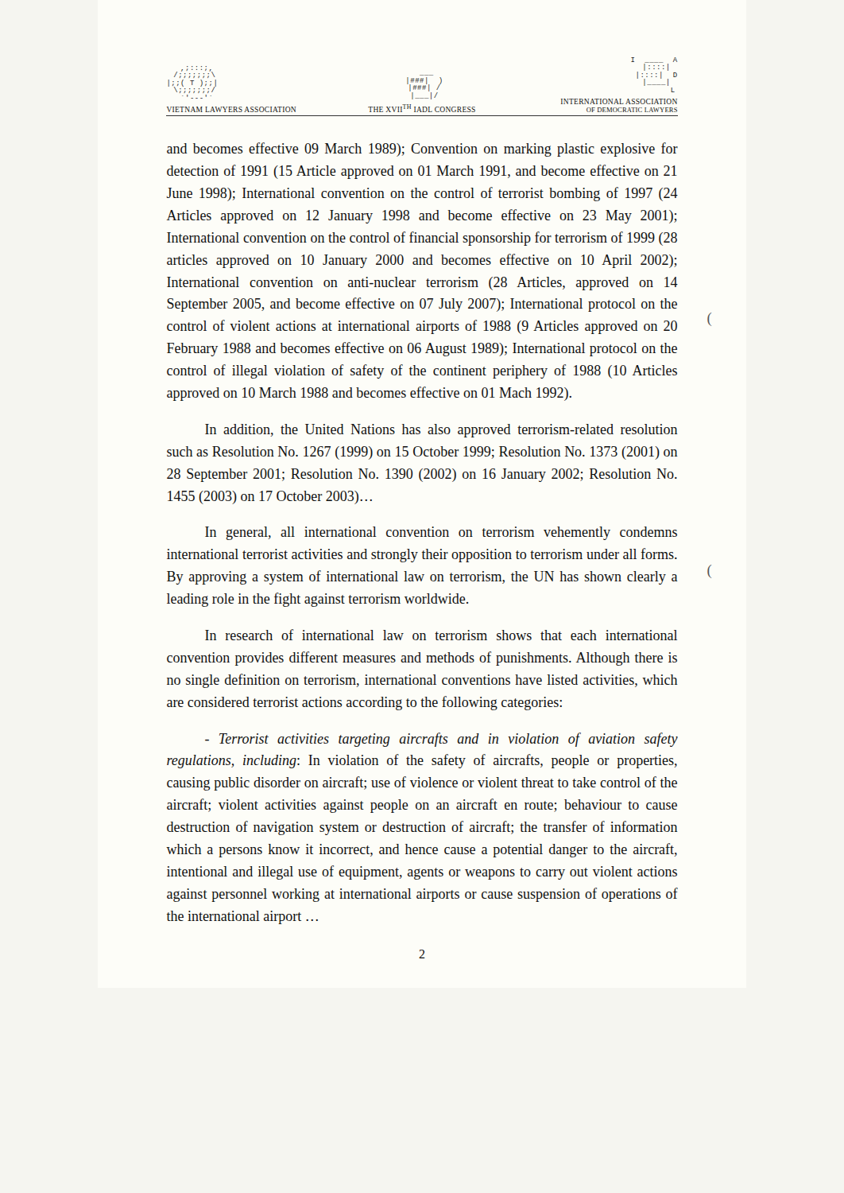,;:::;, /;;;;;;;\ |;;( T );;| \;;;;;;;/ `'---'`
Vietnam Lawyers Association
___ |###| ) |###| / |___|/
The XVIIth IADL Congress
I ____ A |::::| |::::| D |____| L
International Association of Democratic Lawyers
( (
and becomes effective 09 March 1989); Convention on marking plastic explosive for detection of 1991 (15 Article approved on 01 March 1991, and become effective on 21 June 1998); International convention on the control of terrorist bombing of 1997 (24 Articles approved on 12 January 1998 and become effective on 23 May 2001); International convention on the control of financial sponsorship for terrorism of 1999 (28 articles approved on 10 January 2000 and becomes effective on 10 April 2002); International convention on anti-nuclear terrorism (28 Articles, approved on 14 September 2005, and become effective on 07 July 2007); International protocol on the control of violent actions at international airports of 1988 (9 Articles approved on 20 February 1988 and becomes effective on 06 August 1989); International protocol on the control of illegal violation of safety of the continent periphery of 1988 (10 Articles approved on 10 March 1988 and becomes effective on 01 Mach 1992).
In addition, the United Nations has also approved terrorism-related resolution such as Resolution No. 1267 (1999) on 15 October 1999; Resolution No. 1373 (2001) on 28 September 2001; Resolution No. 1390 (2002) on 16 January 2002; Resolution No. 1455 (2003) on 17 October 2003)…
In general, all international convention on terrorism vehemently condemns international terrorist activities and strongly their opposition to terrorism under all forms. By approving a system of international law on terrorism, the UN has shown clearly a leading role in the fight against terrorism worldwide.
In research of international law on terrorism shows that each international convention provides different measures and methods of punishments. Although there is no single definition on terrorism, international conventions have listed activities, which are considered terrorist actions according to the following categories:
- Terrorist activities targeting aircrafts and in violation of aviation safety regulations, including: In violation of the safety of aircrafts, people or properties, causing public disorder on aircraft; use of violence or violent threat to take control of the aircraft; violent activities against people on an aircraft en route; behaviour to cause destruction of navigation system or destruction of aircraft; the transfer of information which a persons know it incorrect, and hence cause a potential danger to the aircraft, intentional and illegal use of equipment, agents or weapons to carry out violent actions against personnel working at international airports or cause suspension of operations of the international airport …
2